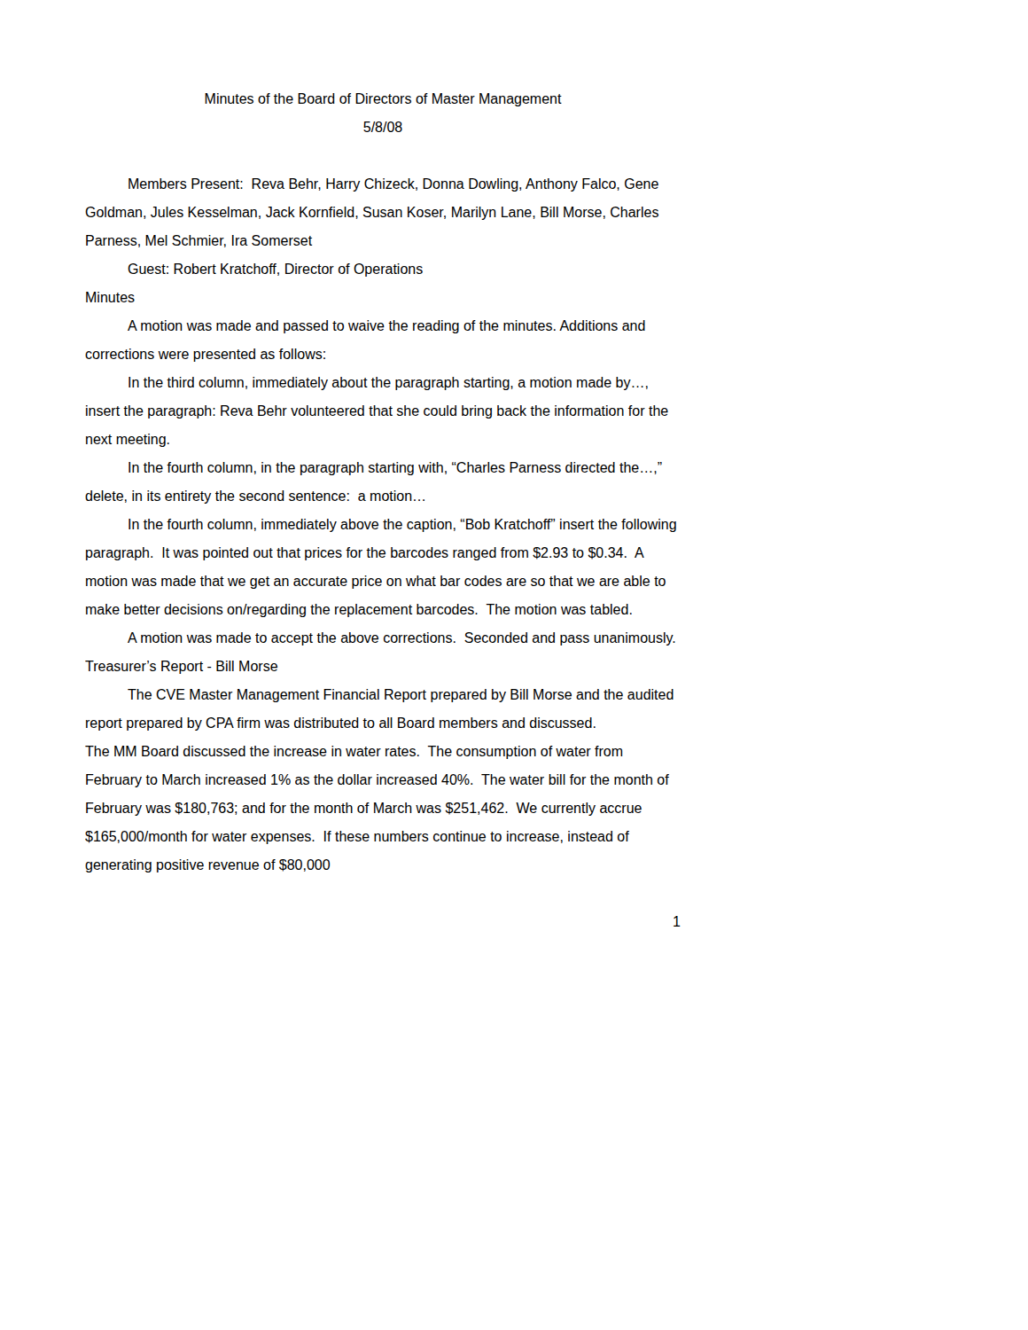Minutes of the Board of Directors of Master Management
5/8/08
Members Present: Reva Behr, Harry Chizeck, Donna Dowling, Anthony Falco, Gene Goldman, Jules Kesselman, Jack Kornfield, Susan Koser, Marilyn Lane, Bill Morse, Charles Parness, Mel Schmier, Ira Somerset
Guest: Robert Kratchoff, Director of Operations
Minutes
A motion was made and passed to waive the reading of the minutes. Additions and corrections were presented as follows:
In the third column, immediately about the paragraph starting, a motion made by…, insert the paragraph: Reva Behr volunteered that she could bring back the information for the next meeting.
In the fourth column, in the paragraph starting with, “Charles Parness directed the…,” delete, in its entirety the second sentence: a motion…
In the fourth column, immediately above the caption, “Bob Kratchoff” insert the following paragraph. It was pointed out that prices for the barcodes ranged from $2.93 to $0.34. A motion was made that we get an accurate price on what bar codes are so that we are able to make better decisions on/regarding the replacement barcodes. The motion was tabled.
A motion was made to accept the above corrections. Seconded and pass unanimously.
Treasurer’s Report - Bill Morse
The CVE Master Management Financial Report prepared by Bill Morse and the audited report prepared by CPA firm was distributed to all Board members and discussed.
The MM Board discussed the increase in water rates. The consumption of water from February to March increased 1% as the dollar increased 40%. The water bill for the month of February was $180,763; and for the month of March was $251,462. We currently accrue $165,000/month for water expenses. If these numbers continue to increase, instead of generating positive revenue of $80,000
1